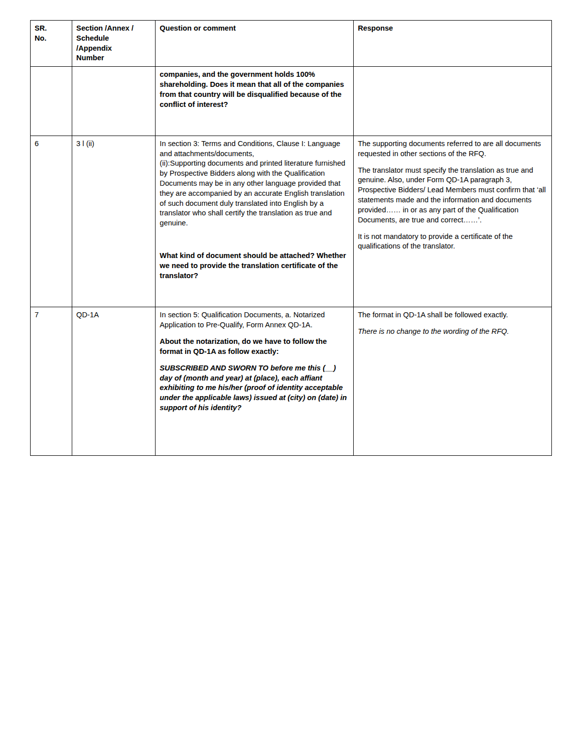| SR. No. | Section /Annex / Schedule /Appendix Number | Question or comment | Response |
| --- | --- | --- | --- |
| | | companies, and the government holds 100% shareholding. Does it mean that all of the companies from that country will be disqualified because of the conflict of interest? | |
| 6 | 3 l (ii) | In section 3: Terms and Conditions, Clause I: Language and attachments/documents, (ii):Supporting documents and printed literature furnished by Prospective Bidders along with the Qualification Documents may be in any other language provided that they are accompanied by an accurate English translation of such document duly translated into English by a translator who shall certify the translation as true and genuine. What kind of document should be attached? Whether we need to provide the translation certificate of the translator? | The supporting documents referred to are all documents requested in other sections of the RFQ. The translator must specify the translation as true and genuine. Also, under Form QD-1A paragraph 3, Prospective Bidders/ Lead Members must confirm that ‘all statements made and the information and documents provided…… in or as any part of the Qualification Documents, are true and correct……’. It is not mandatory to provide a certificate of the qualifications of the translator. |
| 7 | QD-1A | In section 5: Qualification Documents, a. Notarized Application to Pre-Qualify, Form Annex QD-1A. About the notarization, do we have to follow the format in QD-1A as follow exactly: SUBSCRIBED AND SWORN TO before me this (__) day of (month and year) at (place), each affiant exhibiting to me his/her (proof of identity acceptable under the applicable laws) issued at (city) on (date) in support of his identity ? | The format in QD-1A shall be followed exactly. There is no change to the wording of the RFQ. |